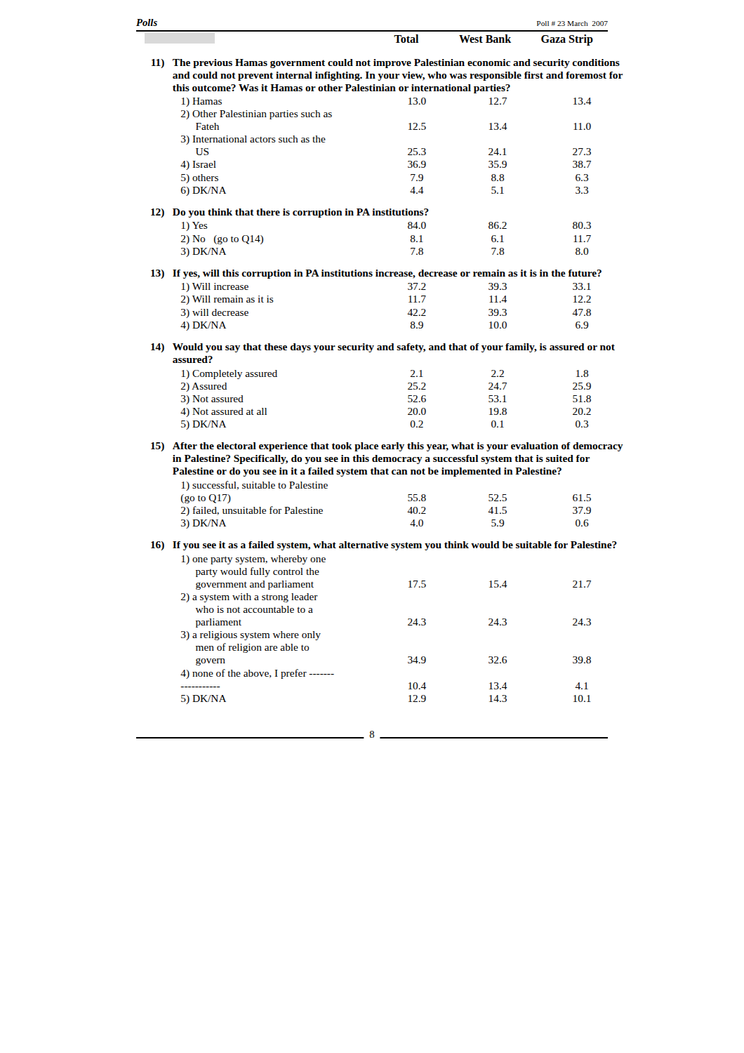Polls
Poll # 23 March 2007
Total
West Bank
Gaza Strip
11)
The previous Hamas government could not improve Palestinian economic and security conditions and could not prevent internal infighting. In your view, who was responsible first and foremost for this outcome? Was it Hamas or other Palestinian or international parties?
1) Hamas
13.0
12.7
13.4
2) Other Palestinian parties such as
Fateh
12.5
13.4
11.0
3) International actors such as the
US
25.3
24.1
27.3
4) Israel
36.9
35.9
38.7
5) others
7.9
8.8
6.3
6) DK/NA
4.4
5.1
3.3
12)
Do you think that there is corruption in PA institutions?
1) Yes
84.0
86.2
80.3
2) No (go to Q14)
8.1
6.1
11.7
3) DK/NA
7.8
7.8
8.0
13)
If yes, will this corruption in PA institutions increase, decrease or remain as it is in the future?
1) Will increase
37.2
39.3
33.1
2) Will remain as it is
11.7
11.4
12.2
3) will decrease
42.2
39.3
47.8
4) DK/NA
8.9
10.0
6.9
14)
Would you say that these days your security and safety, and that of your family, is assured or not assured?
1) Completely assured
2.1
2.2
1.8
2) Assured
25.2
24.7
25.9
3) Not assured
52.6
53.1
51.8
4) Not assured at all
20.0
19.8
20.2
5) DK/NA
0.2
0.1
0.3
15)
After the electoral experience that took place early this year, what is your evaluation of democracy in Palestine? Specifically, do you see in this democracy a successful system that is suited for Palestine or do you see in it a failed system that can not be implemented in Palestine?
1) successful, suitable to Palestine
(go to Q17)
55.8
52.5
61.5
2) failed, unsuitable for Palestine
40.2
41.5
37.9
3) DK/NA
4.0
5.9
0.6
16)
If you see it as a failed system, what alternative system you think would be suitable for Palestine?
1) one party system, whereby one
party would fully control the
government and parliament
17.5
15.4
21.7
2) a system with a strong leader
who is not accountable to a
parliament
24.3
24.3
24.3
3) a religious system where only
men of religion are able to
govern
34.9
32.6
39.8
4) none of the above, I prefer -------
-----------
10.4
13.4
4.1
5) DK/NA
12.9
14.3
10.1
8